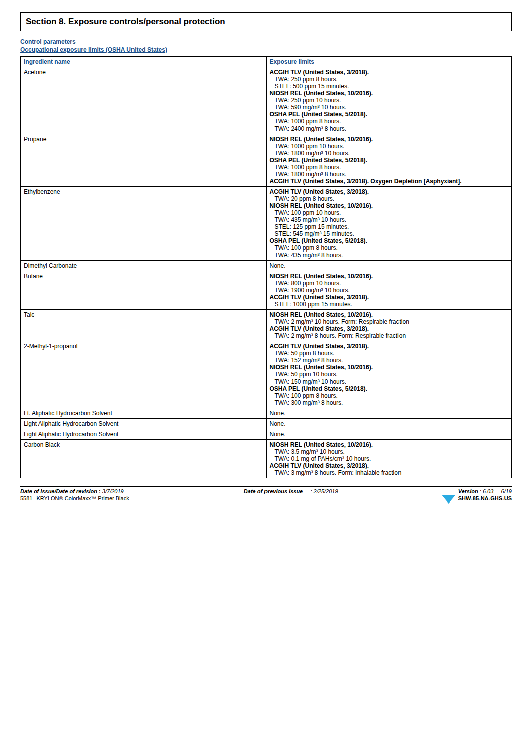Section 8. Exposure controls/personal protection
Control parameters
Occupational exposure limits (OSHA United States)
| Ingredient name | Exposure limits |
| --- | --- |
| Acetone | ACGIH TLV (United States, 3/2018). TWA: 250 ppm 8 hours. STEL: 500 ppm 15 minutes. NIOSH REL (United States, 10/2016). TWA: 250 ppm 10 hours. TWA: 590 mg/m³ 10 hours. OSHA PEL (United States, 5/2018). TWA: 1000 ppm 8 hours. TWA: 2400 mg/m³ 8 hours. |
| Propane | NIOSH REL (United States, 10/2016). TWA: 1000 ppm 10 hours. TWA: 1800 mg/m³ 10 hours. OSHA PEL (United States, 5/2018). TWA: 1000 ppm 8 hours. TWA: 1800 mg/m³ 8 hours. ACGIH TLV (United States, 3/2018). Oxygen Depletion [Asphyxiant]. |
| Ethylbenzene | ACGIH TLV (United States, 3/2018). TWA: 20 ppm 8 hours. NIOSH REL (United States, 10/2016). TWA: 100 ppm 10 hours. TWA: 435 mg/m³ 10 hours. STEL: 125 ppm 15 minutes. STEL: 545 mg/m³ 15 minutes. OSHA PEL (United States, 5/2018). TWA: 100 ppm 8 hours. TWA: 435 mg/m³ 8 hours. |
| Dimethyl Carbonate | None. |
| Butane | NIOSH REL (United States, 10/2016). TWA: 800 ppm 10 hours. TWA: 1900 mg/m³ 10 hours. ACGIH TLV (United States, 3/2018). STEL: 1000 ppm 15 minutes. |
| Talc | NIOSH REL (United States, 10/2016). TWA: 2 mg/m³ 10 hours. Form: Respirable fraction ACGIH TLV (United States, 3/2018). TWA: 2 mg/m³ 8 hours. Form: Respirable fraction |
| 2-Methyl-1-propanol | ACGIH TLV (United States, 3/2018). TWA: 50 ppm 8 hours. TWA: 152 mg/m³ 8 hours. NIOSH REL (United States, 10/2016). TWA: 50 ppm 10 hours. TWA: 150 mg/m³ 10 hours. OSHA PEL (United States, 5/2018). TWA: 100 ppm 8 hours. TWA: 300 mg/m³ 8 hours. |
| Lt. Aliphatic Hydrocarbon Solvent | None. |
| Light Aliphatic Hydrocarbon Solvent | None. |
| Light Aliphatic Hydrocarbon Solvent | None. |
| Carbon Black | NIOSH REL (United States, 10/2016). TWA: 3.5 mg/m³ 10 hours. TWA: 0.1 mg of PAHs/cm³ 10 hours. ACGIH TLV (United States, 3/2018). TWA: 3 mg/m³ 8 hours. Form: Inhalable fraction |
Date of issue/Date of revision : 3/7/2019
Date of previous issue : 2/25/2019
Version : 6.03 6/19
5581
KRYLON® ColorMaxx™ Primer Black
SHW-85-NA-GHS-US